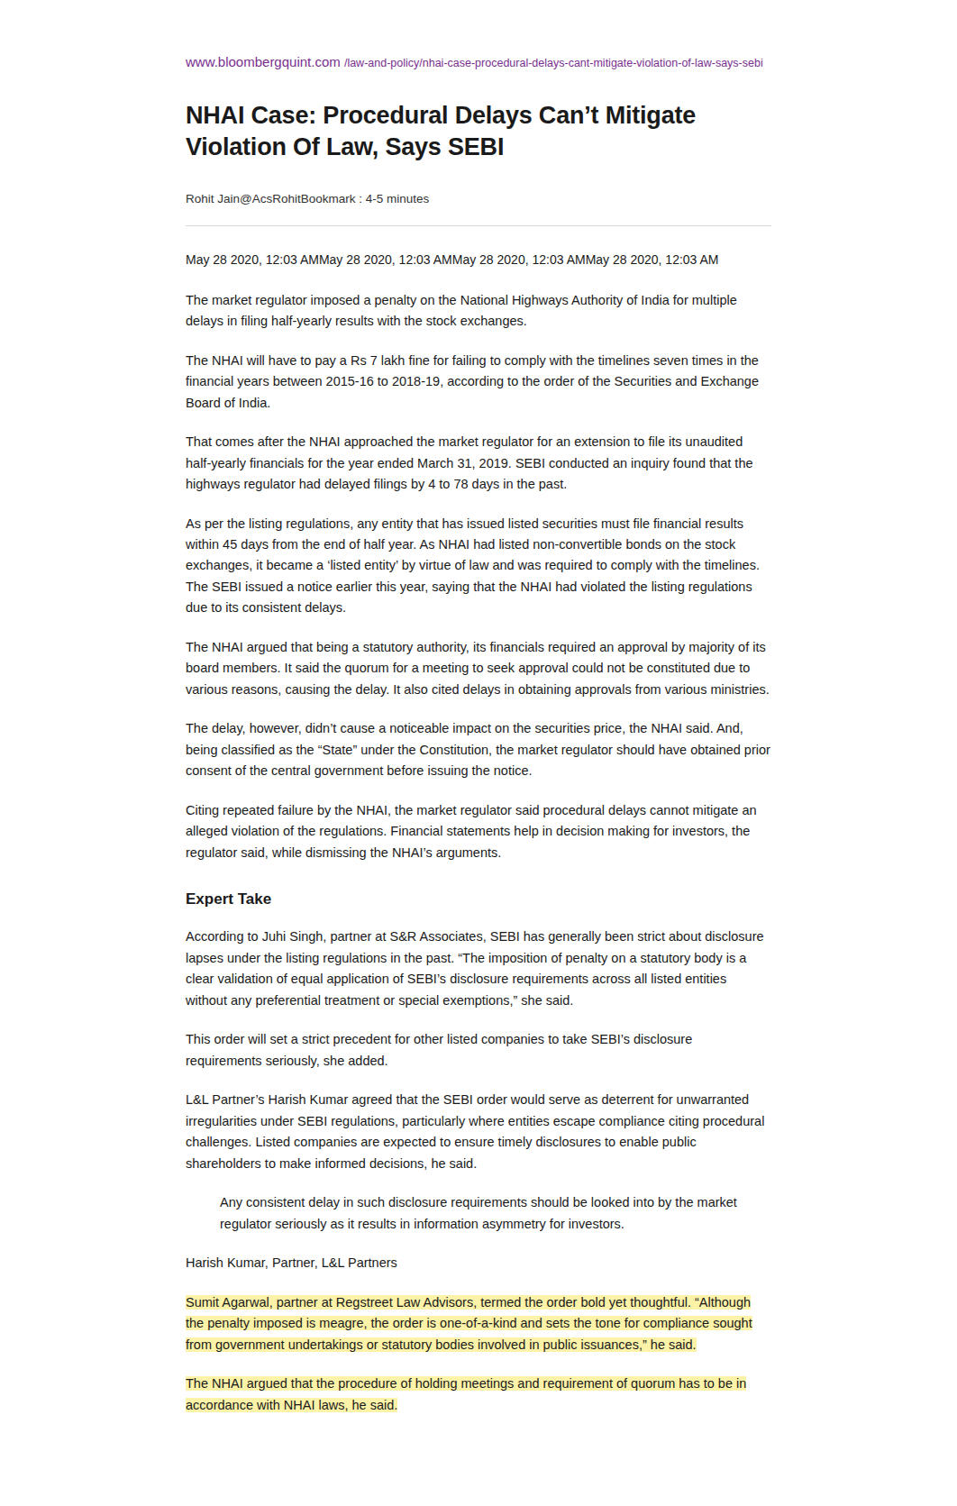www.bloombergquint.com /law-and-policy/nhai-case-procedural-delays-cant-mitigate-violation-of-law-says-sebi
NHAI Case: Procedural Delays Can’t Mitigate Violation Of Law, Says SEBI
Rohit Jain@AcsRohitBookmark : 4-5 minutes
May 28 2020, 12:03 AMMay 28 2020, 12:03 AMMay 28 2020, 12:03 AMMay 28 2020, 12:03 AM
The market regulator imposed a penalty on the National Highways Authority of India for multiple delays in filing half-yearly results with the stock exchanges.
The NHAI will have to pay a Rs 7 lakh fine for failing to comply with the timelines seven times in the financial years between 2015-16 to 2018-19, according to the order of the Securities and Exchange Board of India.
That comes after the NHAI approached the market regulator for an extension to file its unaudited half-yearly financials for the year ended March 31, 2019. SEBI conducted an inquiry found that the highways regulator had delayed filings by 4 to 78 days in the past.
As per the listing regulations, any entity that has issued listed securities must file financial results within 45 days from the end of half year. As NHAI had listed non-convertible bonds on the stock exchanges, it became a ‘listed entity’ by virtue of law and was required to comply with the timelines. The SEBI issued a notice earlier this year, saying that the NHAI had violated the listing regulations due to its consistent delays.
The NHAI argued that being a statutory authority, its financials required an approval by majority of its board members. It said the quorum for a meeting to seek approval could not be constituted due to various reasons, causing the delay. It also cited delays in obtaining approvals from various ministries.
The delay, however, didn’t cause a noticeable impact on the securities price, the NHAI said. And, being classified as the “State” under the Constitution, the market regulator should have obtained prior consent of the central government before issuing the notice.
Citing repeated failure by the NHAI, the market regulator said procedural delays cannot mitigate an alleged violation of the regulations. Financial statements help in decision making for investors, the regulator said, while dismissing the NHAI’s arguments.
Expert Take
According to Juhi Singh, partner at S&R Associates, SEBI has generally been strict about disclosure lapses under the listing regulations in the past. “The imposition of penalty on a statutory body is a clear validation of equal application of SEBI’s disclosure requirements across all listed entities without any preferential treatment or special exemptions,” she said.
This order will set a strict precedent for other listed companies to take SEBI’s disclosure requirements seriously, she added.
L&L Partner’s Harish Kumar agreed that the SEBI order would serve as deterrent for unwarranted irregularities under SEBI regulations, particularly where entities escape compliance citing procedural challenges. Listed companies are expected to ensure timely disclosures to enable public shareholders to make informed decisions, he said.
Any consistent delay in such disclosure requirements should be looked into by the market regulator seriously as it results in information asymmetry for investors.
Harish Kumar, Partner, L&L Partners
Sumit Agarwal, partner at Regstreet Law Advisors, termed the order bold yet thoughtful. “Although the penalty imposed is meagre, the order is one-of-a-kind and sets the tone for compliance sought from government undertakings or statutory bodies involved in public issuances,” he said.
The NHAI argued that the procedure of holding meetings and requirement of quorum has to be in accordance with NHAI laws, he said.